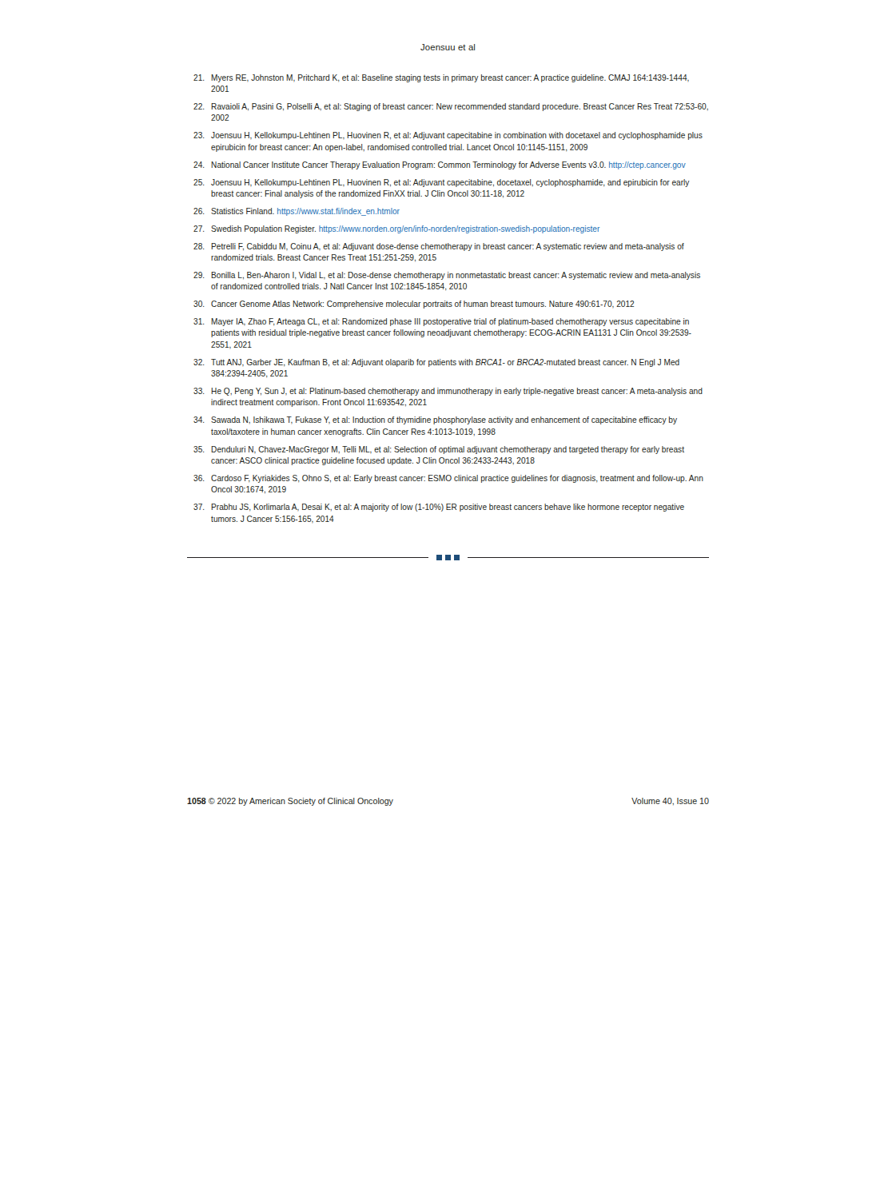Joensuu et al
21. Myers RE, Johnston M, Pritchard K, et al: Baseline staging tests in primary breast cancer: A practice guideline. CMAJ 164:1439-1444, 2001
22. Ravaioli A, Pasini G, Polselli A, et al: Staging of breast cancer: New recommended standard procedure. Breast Cancer Res Treat 72:53-60, 2002
23. Joensuu H, Kellokumpu-Lehtinen PL, Huovinen R, et al: Adjuvant capecitabine in combination with docetaxel and cyclophosphamide plus epirubicin for breast cancer: An open-label, randomised controlled trial. Lancet Oncol 10:1145-1151, 2009
24. National Cancer Institute Cancer Therapy Evaluation Program: Common Terminology for Adverse Events v3.0. http://ctep.cancer.gov
25. Joensuu H, Kellokumpu-Lehtinen PL, Huovinen R, et al: Adjuvant capecitabine, docetaxel, cyclophosphamide, and epirubicin for early breast cancer: Final analysis of the randomized FinXX trial. J Clin Oncol 30:11-18, 2012
26. Statistics Finland. https://www.stat.fi/index_en.htmlor
27. Swedish Population Register. https://www.norden.org/en/info-norden/registration-swedish-population-register
28. Petrelli F, Cabiddu M, Coinu A, et al: Adjuvant dose-dense chemotherapy in breast cancer: A systematic review and meta-analysis of randomized trials. Breast Cancer Res Treat 151:251-259, 2015
29. Bonilla L, Ben-Aharon I, Vidal L, et al: Dose-dense chemotherapy in nonmetastatic breast cancer: A systematic review and meta-analysis of randomized controlled trials. J Natl Cancer Inst 102:1845-1854, 2010
30. Cancer Genome Atlas Network: Comprehensive molecular portraits of human breast tumours. Nature 490:61-70, 2012
31. Mayer IA, Zhao F, Arteaga CL, et al: Randomized phase III postoperative trial of platinum-based chemotherapy versus capecitabine in patients with residual triple-negative breast cancer following neoadjuvant chemotherapy: ECOG-ACRIN EA1131 J Clin Oncol 39:2539-2551, 2021
32. Tutt ANJ, Garber JE, Kaufman B, et al: Adjuvant olaparib for patients with BRCA1- or BRCA2-mutated breast cancer. N Engl J Med 384:2394-2405, 2021
33. He Q, Peng Y, Sun J, et al: Platinum-based chemotherapy and immunotherapy in early triple-negative breast cancer: A meta-analysis and indirect treatment comparison. Front Oncol 11:693542, 2021
34. Sawada N, Ishikawa T, Fukase Y, et al: Induction of thymidine phosphorylase activity and enhancement of capecitabine efficacy by taxol/taxotere in human cancer xenografts. Clin Cancer Res 4:1013-1019, 1998
35. Denduluri N, Chavez-MacGregor M, Telli ML, et al: Selection of optimal adjuvant chemotherapy and targeted therapy for early breast cancer: ASCO clinical practice guideline focused update. J Clin Oncol 36:2433-2443, 2018
36. Cardoso F, Kyriakides S, Ohno S, et al: Early breast cancer: ESMO clinical practice guidelines for diagnosis, treatment and follow-up. Ann Oncol 30:1674, 2019
37. Prabhu JS, Korlimarla A, Desai K, et al: A majority of low (1-10%) ER positive breast cancers behave like hormone receptor negative tumors. J Cancer 5:156-165, 2014
1058 © 2022 by American Society of Clinical Oncology
Volume 40, Issue 10